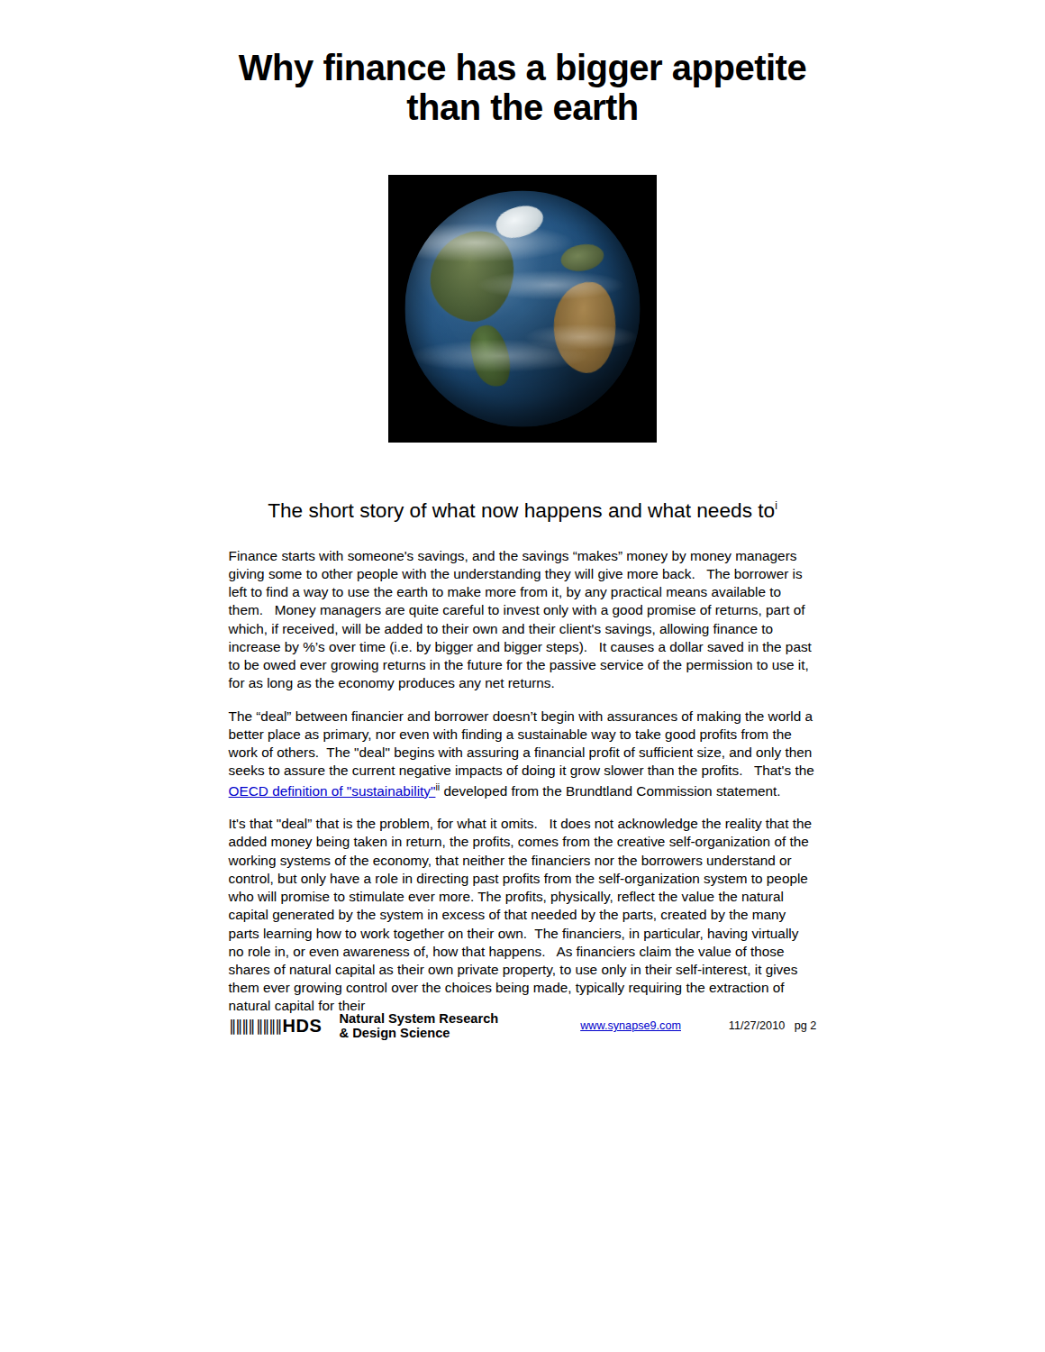Why finance has a bigger appetite than the earth
The short story of what now happens and what needs toi
Finance starts with someone's savings, and the savings “makes” money by money managers giving some to other people with the understanding they will give more back. The borrower is left to find a way to use the earth to make more from it, by any practical means available to them. Money managers are quite careful to invest only with a good promise of returns, part of which, if received, will be added to their own and their client's savings, allowing finance to increase by %’s over time (i.e. by bigger and bigger steps). It causes a dollar saved in the past to be owed ever growing returns in the future for the passive service of the permission to use it, for as long as the economy produces any net returns.
The “deal” between financier and borrower doesn’t begin with assurances of making the world a better place as primary, nor even with finding a sustainable way to take good profits from the work of others. The "deal" begins with assuring a financial profit of sufficient size, and only then seeks to assure the current negative impacts of doing it grow slower than the profits. That's the OECD definition of "sustainability"ii developed from the Brundtland Commission statement.
It's that "deal” that is the problem, for what it omits. It does not acknowledge the reality that the added money being taken in return, the profits, comes from the creative self-organization of the working systems of the economy, that neither the financiers nor the borrowers understand or control, but only have a role in directing past profits from the self-organization system to people who will promise to stimulate ever more. The profits, physically, reflect the value the natural capital generated by the system in excess of that needed by the parts, created by the many parts learning how to work together on their own. The financiers, in particular, having virtually no role in, or even awareness of, how that happens. As financiers claim the value of those shares of natural capital as their own private property, to use only in their self-interest, it gives them ever growing control over the choices being made, typically requiring the extraction of natural capital for their
∥∥∥∥∥∥∥∥ HDS Natural System Research & Design Science www.synapse9.com 11/27/2010 pg 2